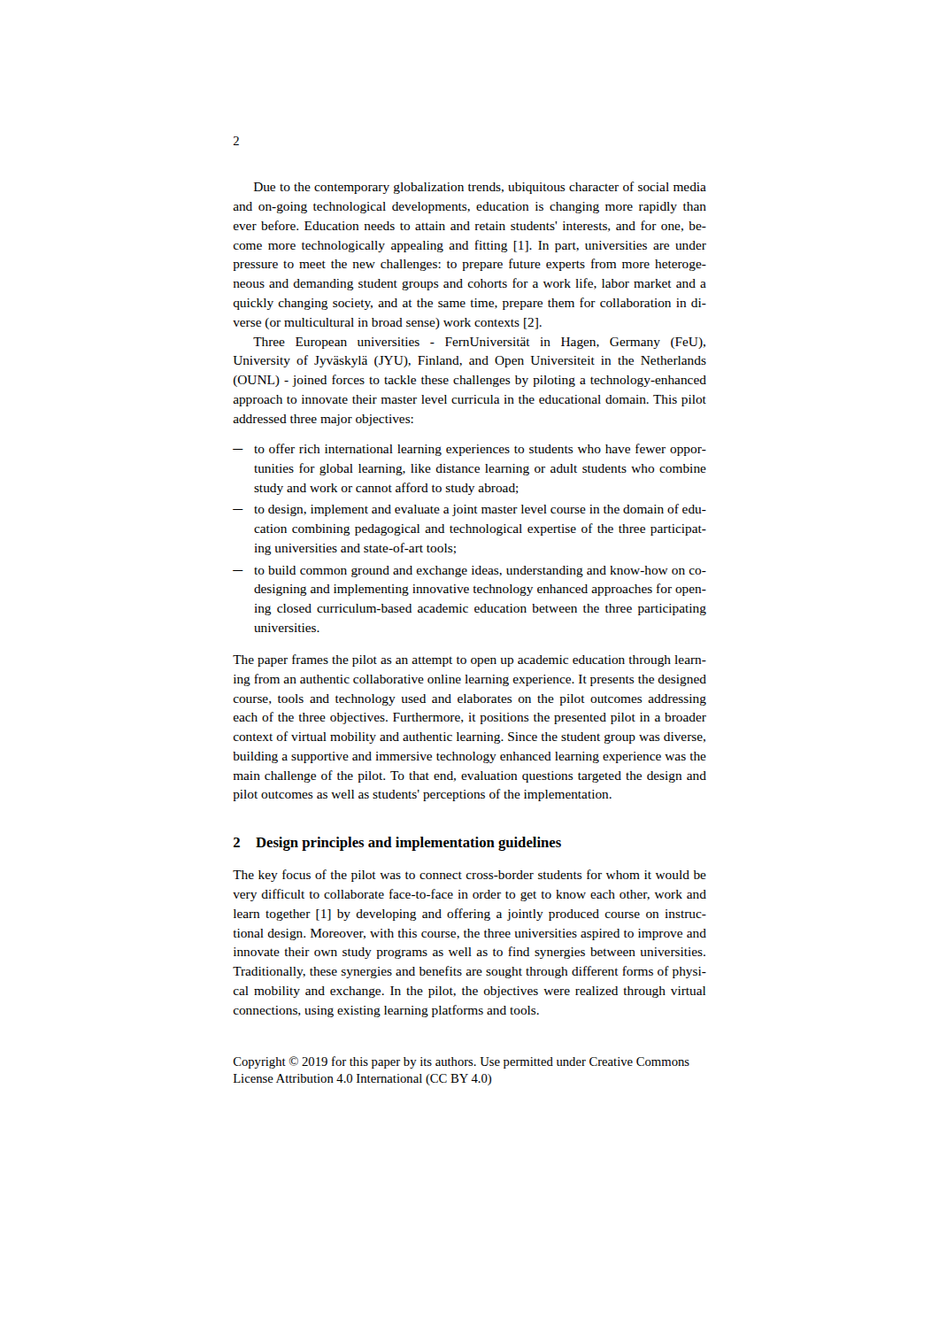2
Due to the contemporary globalization trends, ubiquitous character of social media and on-going technological developments, education is changing more rapidly than ever before. Education needs to attain and retain students' interests, and for one, become more technologically appealing and fitting [1]. In part, universities are under pressure to meet the new challenges: to prepare future experts from more heterogeneous and demanding student groups and cohorts for a work life, labor market and a quickly changing society, and at the same time, prepare them for collaboration in diverse (or multicultural in broad sense) work contexts [2].
Three European universities - FernUniversität in Hagen, Germany (FeU), University of Jyväskylä (JYU), Finland, and Open Universiteit in the Netherlands (OUNL) - joined forces to tackle these challenges by piloting a technology-enhanced approach to innovate their master level curricula in the educational domain. This pilot addressed three major objectives:
to offer rich international learning experiences to students who have fewer opportunities for global learning, like distance learning or adult students who combine study and work or cannot afford to study abroad;
to design, implement and evaluate a joint master level course in the domain of education combining pedagogical and technological expertise of the three participating universities and state-of-art tools;
to build common ground and exchange ideas, understanding and know-how on co-designing and implementing innovative technology enhanced approaches for opening closed curriculum-based academic education between the three participating universities.
The paper frames the pilot as an attempt to open up academic education through learning from an authentic collaborative online learning experience. It presents the designed course, tools and technology used and elaborates on the pilot outcomes addressing each of the three objectives. Furthermore, it positions the presented pilot in a broader context of virtual mobility and authentic learning. Since the student group was diverse, building a supportive and immersive technology enhanced learning experience was the main challenge of the pilot. To that end, evaluation questions targeted the design and pilot outcomes as well as students' perceptions of the implementation.
2 Design principles and implementation guidelines
The key focus of the pilot was to connect cross-border students for whom it would be very difficult to collaborate face-to-face in order to get to know each other, work and learn together [1] by developing and offering a jointly produced course on instructional design. Moreover, with this course, the three universities aspired to improve and innovate their own study programs as well as to find synergies between universities. Traditionally, these synergies and benefits are sought through different forms of physical mobility and exchange. In the pilot, the objectives were realized through virtual connections, using existing learning platforms and tools.
Copyright © 2019 for this paper by its authors. Use permitted under Creative Commons License Attribution 4.0 International (CC BY 4.0)